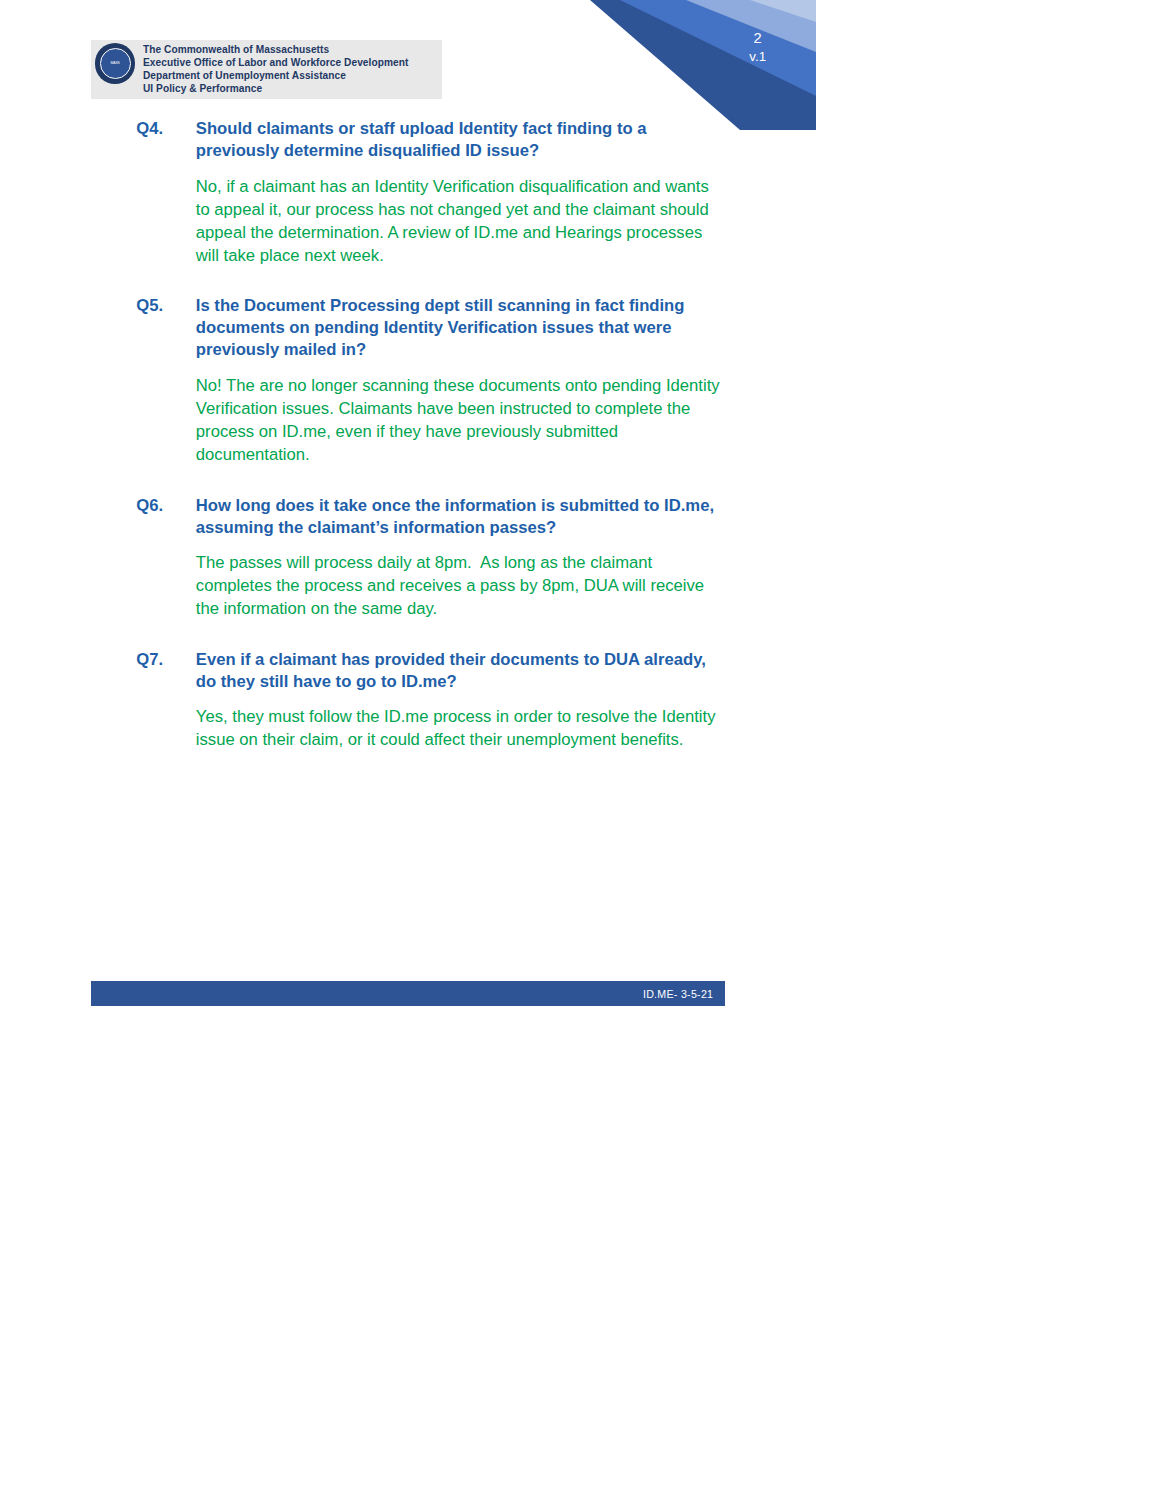2
v.1
MASS
The Commonwealth of Massachusetts
Executive Office of Labor and Workforce Development
Department of Unemployment Assistance
UI Policy & Performance
Q4.
Should claimants or staff upload Identity fact finding to a previously determine disqualified ID issue?
No, if a claimant has an Identity Verification disqualification and wants to appeal it, our process has not changed yet and the claimant should appeal the determination. A review of ID.me and Hearings processes will take place next week.
Q5.
Is the Document Processing dept still scanning in fact finding documents on pending Identity Verification issues that were previously mailed in?
No! The are no longer scanning these documents onto pending Identity Verification issues. Claimants have been instructed to complete the process on ID.me, even if they have previously submitted documentation.
Q6.
How long does it take once the information is submitted to ID.me, assuming the claimant’s information passes?
The passes will process daily at 8pm. As long as the claimant completes the process and receives a pass by 8pm, DUA will receive the information on the same day.
Q7.
Even if a claimant has provided their documents to DUA already, do they still have to go to ID.me?
Yes, they must follow the ID.me process in order to resolve the Identity issue on their claim, or it could affect their unemployment benefits.
ID.ME- 3-5-21